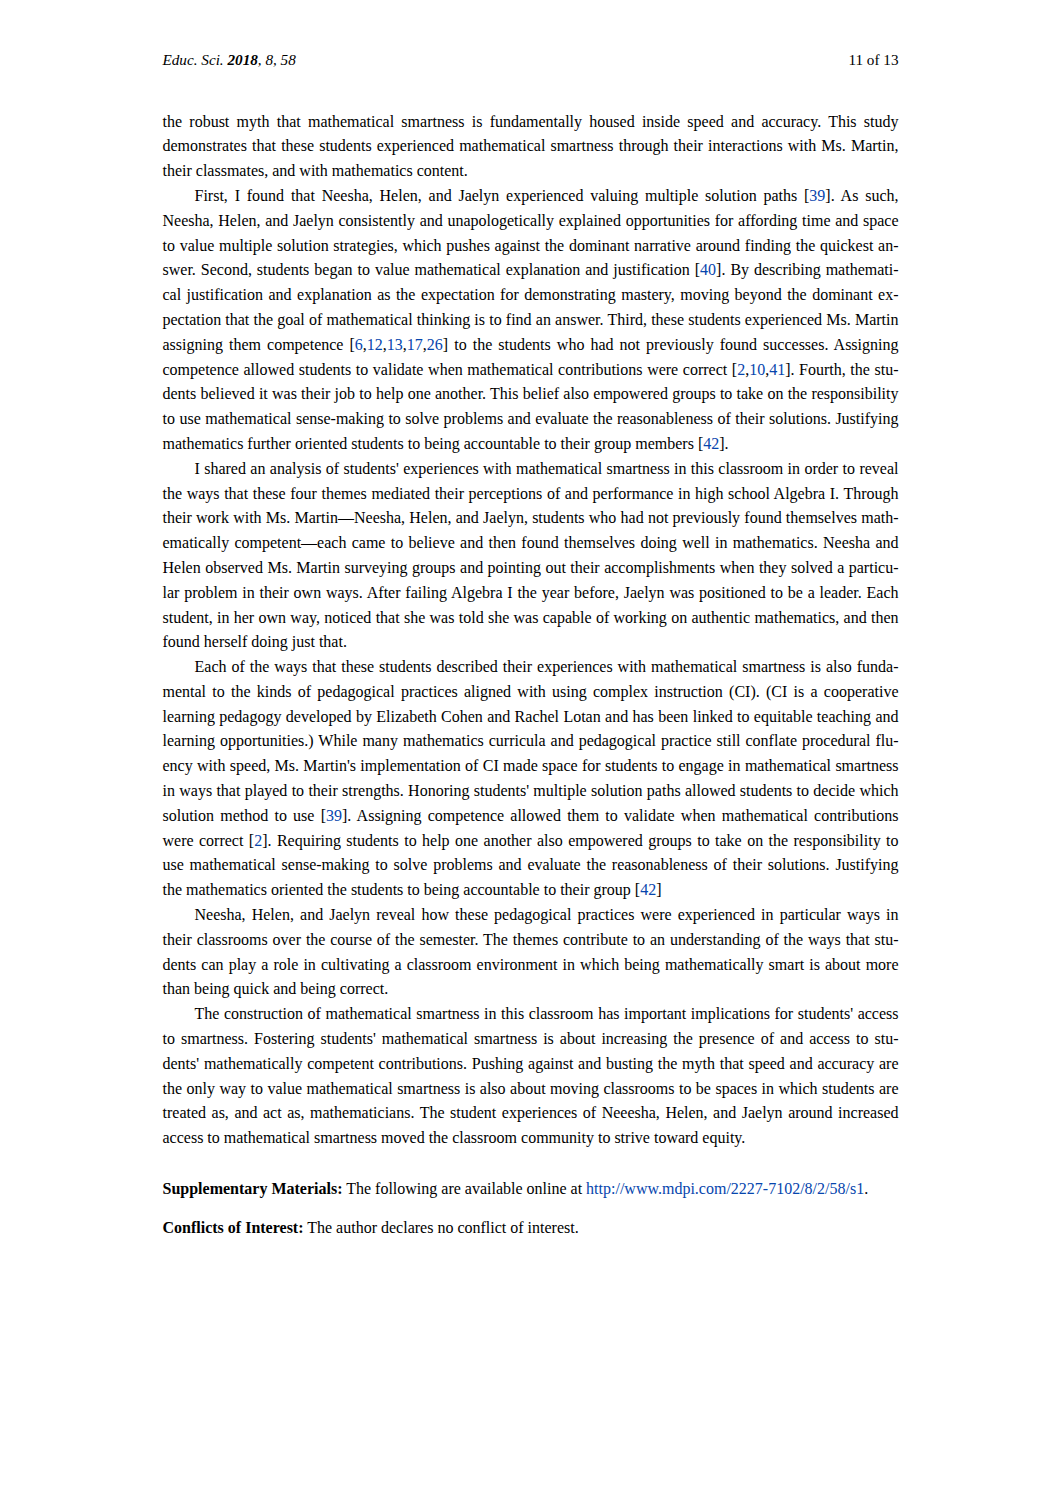Educ. Sci. 2018, 8, 58 11 of 13
the robust myth that mathematical smartness is fundamentally housed inside speed and accuracy. This study demonstrates that these students experienced mathematical smartness through their interactions with Ms. Martin, their classmates, and with mathematics content.
First, I found that Neesha, Helen, and Jaelyn experienced valuing multiple solution paths [39]. As such, Neesha, Helen, and Jaelyn consistently and unapologetically explained opportunities for affording time and space to value multiple solution strategies, which pushes against the dominant narrative around finding the quickest answer. Second, students began to value mathematical explanation and justification [40]. By describing mathematical justification and explanation as the expectation for demonstrating mastery, moving beyond the dominant expectation that the goal of mathematical thinking is to find an answer. Third, these students experienced Ms. Martin assigning them competence [6,12,13,17,26] to the students who had not previously found successes. Assigning competence allowed students to validate when mathematical contributions were correct [2,10,41]. Fourth, the students believed it was their job to help one another. This belief also empowered groups to take on the responsibility to use mathematical sense-making to solve problems and evaluate the reasonableness of their solutions. Justifying mathematics further oriented students to being accountable to their group members [42].
I shared an analysis of students' experiences with mathematical smartness in this classroom in order to reveal the ways that these four themes mediated their perceptions of and performance in high school Algebra I. Through their work with Ms. Martin—Neesha, Helen, and Jaelyn, students who had not previously found themselves mathematically competent—each came to believe and then found themselves doing well in mathematics. Neesha and Helen observed Ms. Martin surveying groups and pointing out their accomplishments when they solved a particular problem in their own ways. After failing Algebra I the year before, Jaelyn was positioned to be a leader. Each student, in her own way, noticed that she was told she was capable of working on authentic mathematics, and then found herself doing just that.
Each of the ways that these students described their experiences with mathematical smartness is also fundamental to the kinds of pedagogical practices aligned with using complex instruction (CI). (CI is a cooperative learning pedagogy developed by Elizabeth Cohen and Rachel Lotan and has been linked to equitable teaching and learning opportunities.) While many mathematics curricula and pedagogical practice still conflate procedural fluency with speed, Ms. Martin's implementation of CI made space for students to engage in mathematical smartness in ways that played to their strengths. Honoring students' multiple solution paths allowed students to decide which solution method to use [39]. Assigning competence allowed them to validate when mathematical contributions were correct [2]. Requiring students to help one another also empowered groups to take on the responsibility to use mathematical sense-making to solve problems and evaluate the reasonableness of their solutions. Justifying the mathematics oriented the students to being accountable to their group [42]
Neesha, Helen, and Jaelyn reveal how these pedagogical practices were experienced in particular ways in their classrooms over the course of the semester. The themes contribute to an understanding of the ways that students can play a role in cultivating a classroom environment in which being mathematically smart is about more than being quick and being correct.
The construction of mathematical smartness in this classroom has important implications for students' access to smartness. Fostering students' mathematical smartness is about increasing the presence of and access to students' mathematically competent contributions. Pushing against and busting the myth that speed and accuracy are the only way to value mathematical smartness is also about moving classrooms to be spaces in which students are treated as, and act as, mathematicians. The student experiences of Neeesha, Helen, and Jaelyn around increased access to mathematical smartness moved the classroom community to strive toward equity.
Supplementary Materials: The following are available online at http://www.mdpi.com/2227-7102/8/2/58/s1.
Conflicts of Interest: The author declares no conflict of interest.